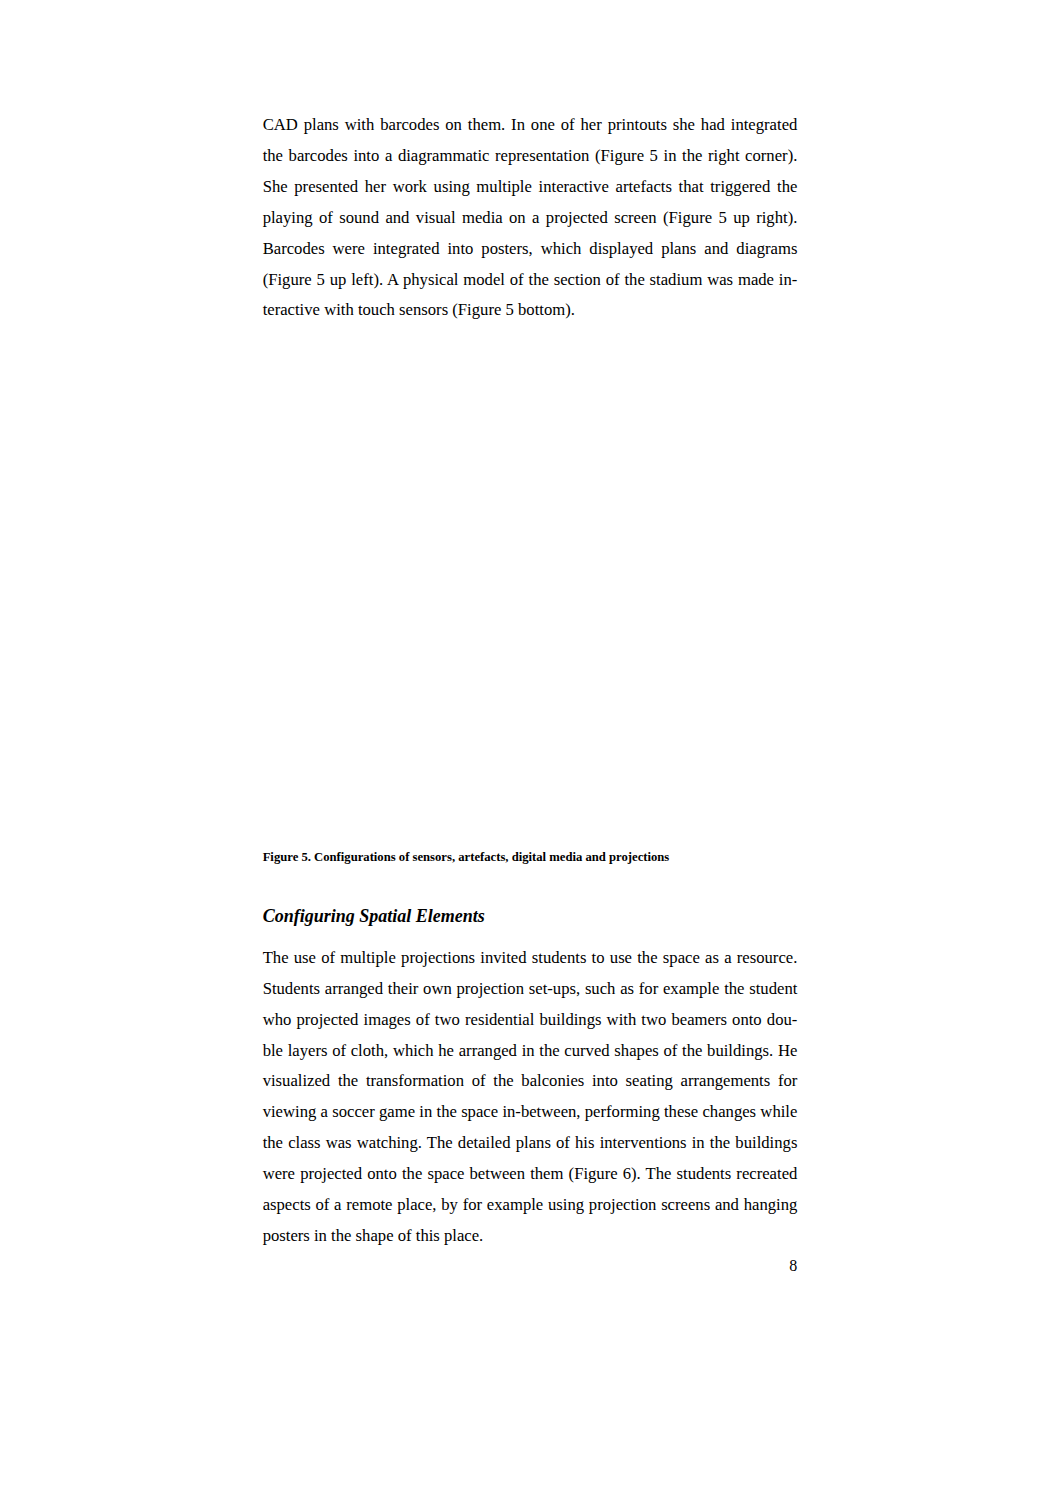CAD plans with barcodes on them. In one of her printouts she had integrated the barcodes into a diagrammatic representation (Figure 5 in the right corner). She presented her work using multiple interactive artefacts that triggered the playing of sound and visual media on a projected screen (Figure 5 up right). Barcodes were integrated into posters, which displayed plans and diagrams (Figure 5 up left). A physical model of the section of the stadium was made interactive with touch sensors (Figure 5 bottom).
Figure 5. Configurations of sensors, artefacts, digital media and projections
Configuring Spatial Elements
The use of multiple projections invited students to use the space as a resource. Students arranged their own projection set-ups, such as for example the student who projected images of two residential buildings with two beamers onto double layers of cloth, which he arranged in the curved shapes of the buildings. He visualized the transformation of the balconies into seating arrangements for viewing a soccer game in the space in-between, performing these changes while the class was watching. The detailed plans of his interventions in the buildings were projected onto the space between them (Figure 6). The students recreated aspects of a remote place, by for example using projection screens and hanging posters in the shape of this place.
8